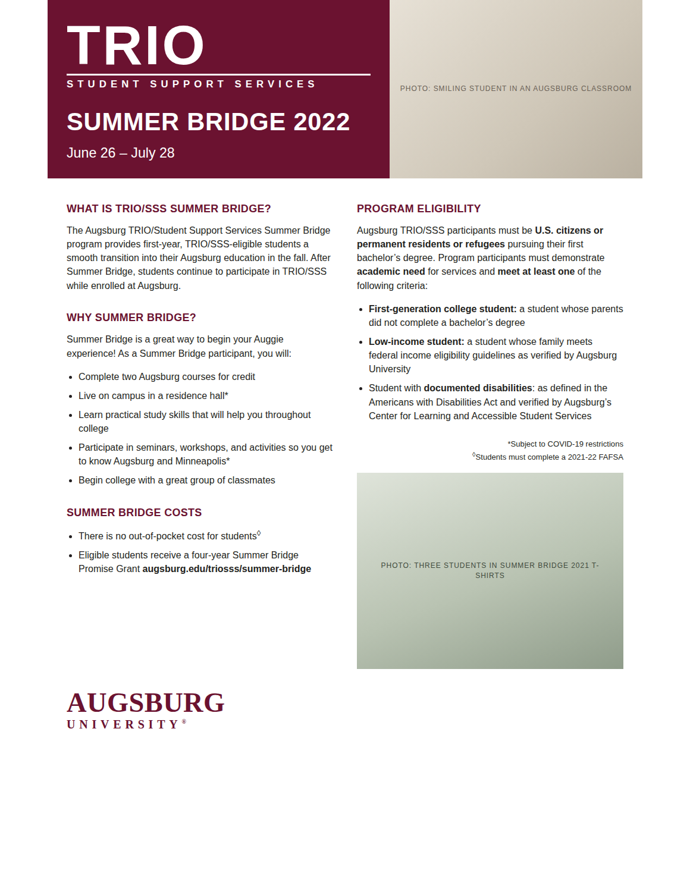TRIO Student Support Services
Summer Bridge 2022
June 26 – July 28
Photo: Smiling student in an Augsburg classroom
What is TRIO/SSS Summer Bridge?
The Augsburg TRIO/Student Support Services Summer Bridge program provides first-year, TRIO/SSS-eligible students a smooth transition into their Augsburg education in the fall. After Summer Bridge, students continue to participate in TRIO/SSS while enrolled at Augsburg.
Why Summer Bridge?
Summer Bridge is a great way to begin your Auggie experience! As a Summer Bridge participant, you will:
Complete two Augsburg courses for credit
Live on campus in a residence hall*
Learn practical study skills that will help you throughout college
Participate in seminars, workshops, and activities so you get to know Augsburg and Minneapolis*
Begin college with a great group of classmates
Summer Bridge Costs
There is no out-of-pocket cost for students◊
Eligible students receive a four-year Summer Bridge Promise Grant augsburg.edu/triosss/summer-bridge
Program Eligibility
Augsburg TRIO/SSS participants must be U.S. citizens or permanent residents or refugees pursuing their first bachelor’s degree. Program participants must demonstrate academic need for services and meet at least one of the following criteria:
First-generation college student: a student whose parents did not complete a bachelor’s degree
Low-income student: a student whose family meets federal income eligibility guidelines as verified by Augsburg University
Student with documented disabilities: as defined in the Americans with Disabilities Act and verified by Augsburg’s Center for Learning and Accessible Student Services
*Subject to COVID-19 restrictions ◊Students must complete a 2021-22 FAFSA
Photo: Three students in Summer Bridge 2021 T-shirts
Augsburg University®